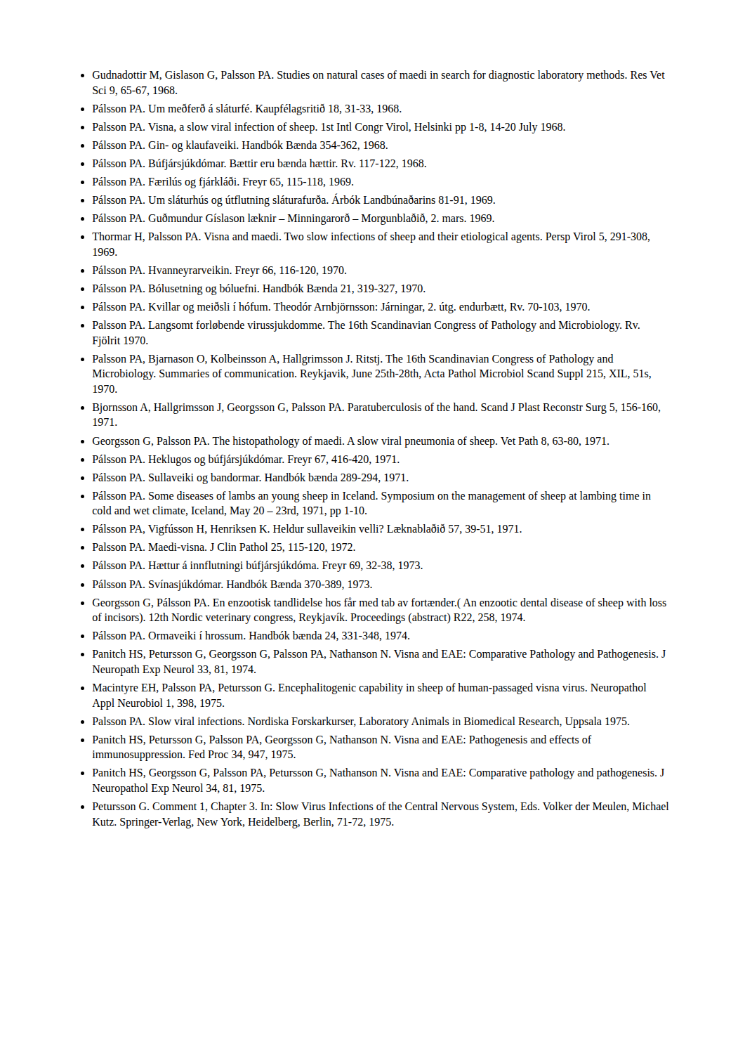Gudnadottir M, Gislason G, Palsson PA. Studies on natural cases of maedi in search for diagnostic laboratory methods. Res Vet Sci 9, 65-67, 1968.
Pálsson PA. Um meðferð á sláturfé. Kaupfélagsritið 18, 31-33, 1968.
Palsson PA. Visna, a slow viral infection of sheep. 1st Intl Congr Virol, Helsinki pp 1-8, 14-20 July 1968.
Pálsson PA. Gin- og klaufaveiki. Handbók Bænda 354-362, 1968.
Pálsson PA. Búfjársjúkdómar. Bættir eru bænda hættir. Rv. 117-122, 1968.
Pálsson PA. Færilús og fjárkláði. Freyr 65, 115-118, 1969.
Pálsson PA. Um sláturhús og útflutning sláturafurða. Árbók Landbúnaðarins 81-91, 1969.
Pálsson PA. Guðmundur Gíslason læknir – Minningarorð – Morgunblaðið, 2. mars. 1969.
Thormar H, Palsson PA. Visna and maedi. Two slow infections of sheep and their etiological agents. Persp Virol 5, 291-308, 1969.
Pálsson PA. Hvanneyrarveikin. Freyr 66, 116-120, 1970.
Pálsson PA. Bólusetning og bóluefni. Handbók Bænda 21, 319-327, 1970.
Pálsson PA. Kvillar og meiðsli í hófum. Theodór Arnbjörnsson: Járningar, 2. útg. endurbætt, Rv. 70-103, 1970.
Palsson PA. Langsomt forløbende virussjukdomme. The 16th Scandinavian Congress of Pathology and Microbiology. Rv. Fjölrit 1970.
Palsson PA, Bjarnason O, Kolbeinsson A, Hallgrimsson J. Ritstj. The 16th Scandinavian Congress of Pathology and Microbiology. Summaries of communication. Reykjavik, June 25th-28th, Acta Pathol Microbiol Scand Suppl 215, XIL, 51s, 1970.
Bjornsson A, Hallgrimsson J, Georgsson G, Palsson PA. Paratuberculosis of the hand. Scand J Plast Reconstr Surg 5, 156-160, 1971.
Georgsson G, Palsson PA. The histopathology of maedi. A slow viral pneumonia of sheep. Vet Path 8, 63-80, 1971.
Pálsson PA. Heklugos og búfjársjúkdómar. Freyr 67, 416-420, 1971.
Pálsson PA. Sullaveiki og bandormar. Handbók bænda 289-294, 1971.
Pálsson PA. Some diseases of lambs an young sheep in Iceland. Symposium on the management of sheep at lambing time in cold and wet climate, Iceland, May 20 – 23rd, 1971, pp 1-10.
Pálsson PA, Vigfússon H, Henriksen K. Heldur sullaveikin velli? Læknablaðið 57, 39-51, 1971.
Palsson PA. Maedi-visna. J Clin Pathol 25, 115-120, 1972.
Pálsson PA. Hættur á innflutningi búfjársjúkdóma. Freyr 69, 32-38, 1973.
Pálsson PA. Svínasjúkdómar. Handbók Bænda 370-389, 1973.
Georgsson G, Pálsson PA. En enzootisk tandlidelse hos får med tab av fortænder.( An enzootic dental disease of sheep with loss of incisors). 12th Nordic veterinary congress, Reykjavík. Proceedings (abstract) R22, 258, 1974.
Pálsson PA. Ormaveiki í hrossum. Handbók bænda 24, 331-348, 1974.
Panitch HS, Petursson G, Georgsson G, Palsson PA, Nathanson N. Visna and EAE: Comparative Pathology and Pathogenesis. J Neuropath Exp Neurol 33, 81, 1974.
Macintyre EH, Palsson PA, Petursson G. Encephalitogenic capability in sheep of human-passaged visna virus. Neuropathol Appl Neurobiol 1, 398, 1975.
Palsson PA. Slow viral infections. Nordiska Forskarkurser, Laboratory Animals in Biomedical Research, Uppsala 1975.
Panitch HS, Petursson G, Palsson PA, Georgsson G, Nathanson N. Visna and EAE: Pathogenesis and effects of immunosuppression. Fed Proc 34, 947, 1975.
Panitch HS, Georgsson G, Palsson PA, Petursson G, Nathanson N. Visna and EAE: Comparative pathology and pathogenesis. J Neuropathol Exp Neurol 34, 81, 1975.
Petursson G. Comment 1, Chapter 3. In: Slow Virus Infections of the Central Nervous System, Eds. Volker der Meulen, Michael Kutz. Springer-Verlag, New York, Heidelberg, Berlin, 71-72, 1975.